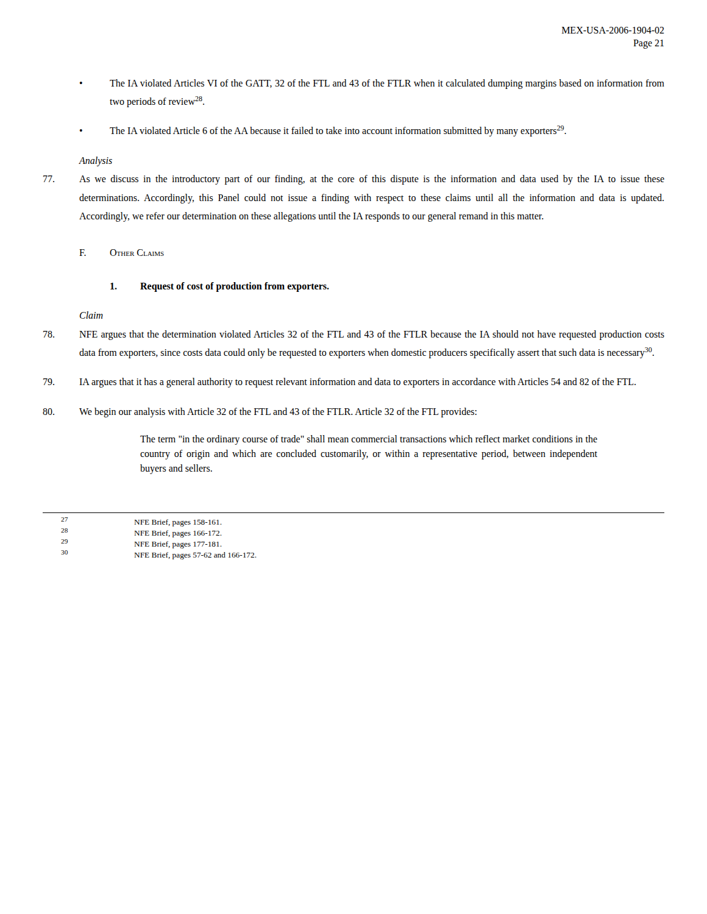MEX-USA-2006-1904-02
Page 21
The IA violated Articles VI of the GATT, 32 of the FTL and 43 of the FTLR when it calculated dumping margins based on information from two periods of review28.
The IA violated Article 6 of the AA because it failed to take into account information submitted by many exporters29.
Analysis
77. As we discuss in the introductory part of our finding, at the core of this dispute is the information and data used by the IA to issue these determinations. Accordingly, this Panel could not issue a finding with respect to these claims until all the information and data is updated. Accordingly, we refer our determination on these allegations until the IA responds to our general remand in this matter.
F. Other Claims
1. Request of cost of production from exporters.
Claim
78. NFE argues that the determination violated Articles 32 of the FTL and 43 of the FTLR because the IA should not have requested production costs data from exporters, since costs data could only be requested to exporters when domestic producers specifically assert that such data is necessary30.
79. IA argues that it has a general authority to request relevant information and data to exporters in accordance with Articles 54 and 82 of the FTL.
80. We begin our analysis with Article 32 of the FTL and 43 of the FTLR. Article 32 of the FTL provides:
The term "in the ordinary course of trade" shall mean commercial transactions which reflect market conditions in the country of origin and which are concluded customarily, or within a representative period, between independent buyers and sellers.
| 27 | NFE Brief, pages 158-161. |
| 28 | NFE Brief, pages 166-172. |
| 29 | NFE Brief, pages 177-181. |
| 30 | NFE Brief, pages 57-62 and 166-172. |